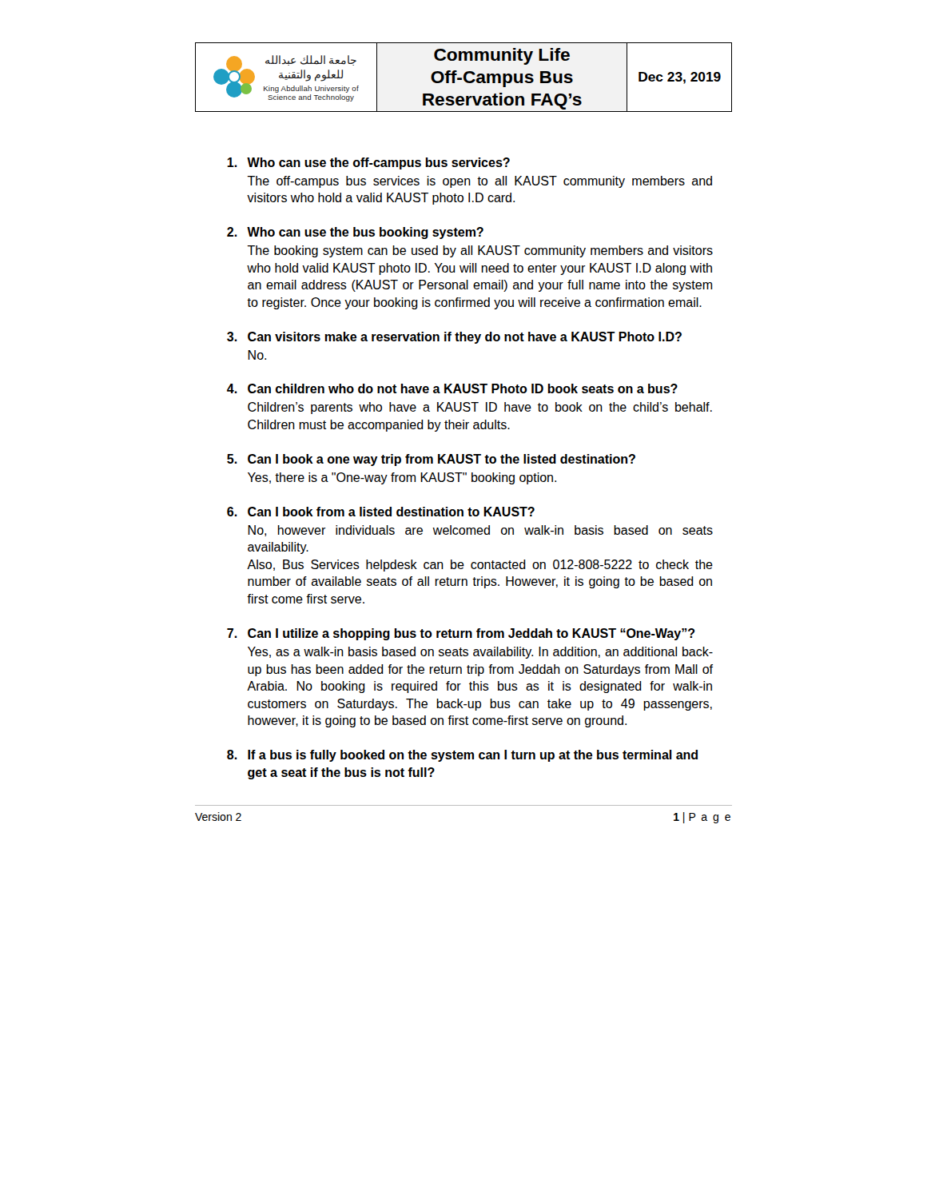| جامعة الملك عبدالله للعلوم والتقنية King Abdullah University of Science and Technology | Community Life Off-Campus Bus Reservation FAQ’s | Dec 23, 2019 |
Who can use the off-campus bus services? The off-campus bus services is open to all KAUST community members and visitors who hold a valid KAUST photo I.D card.
Who can use the bus booking system? The booking system can be used by all KAUST community members and visitors who hold valid KAUST photo ID. You will need to enter your KAUST I.D along with an email address (KAUST or Personal email) and your full name into the system to register. Once your booking is confirmed you will receive a confirmation email.
Can visitors make a reservation if they do not have a KAUST Photo I.D? No.
Can children who do not have a KAUST Photo ID book seats on a bus? Children’s parents who have a KAUST ID have to book on the child’s behalf. Children must be accompanied by their adults.
Can I book a one way trip from KAUST to the listed destination? Yes, there is a "One-way from KAUST" booking option.
Can I book from a listed destination to KAUST? No, however individuals are welcomed on walk-in basis based on seats availability.
Also, Bus Services helpdesk can be contacted on 012-808-5222 to check the number of available seats of all return trips. However, it is going to be based on first come first serve.
Can I utilize a shopping bus to return from Jeddah to KAUST “One-Way”? Yes, as a walk-in basis based on seats availability. In addition, an additional back-up bus has been added for the return trip from Jeddah on Saturdays from Mall of Arabia. No booking is required for this bus as it is designated for walk-in customers on Saturdays. The back-up bus can take up to 49 passengers, however, it is going to be based on first come-first serve on ground.
If a bus is fully booked on the system can I turn up at the bus terminal and get a seat if the bus is not full?
Version 2
1 | P a g e